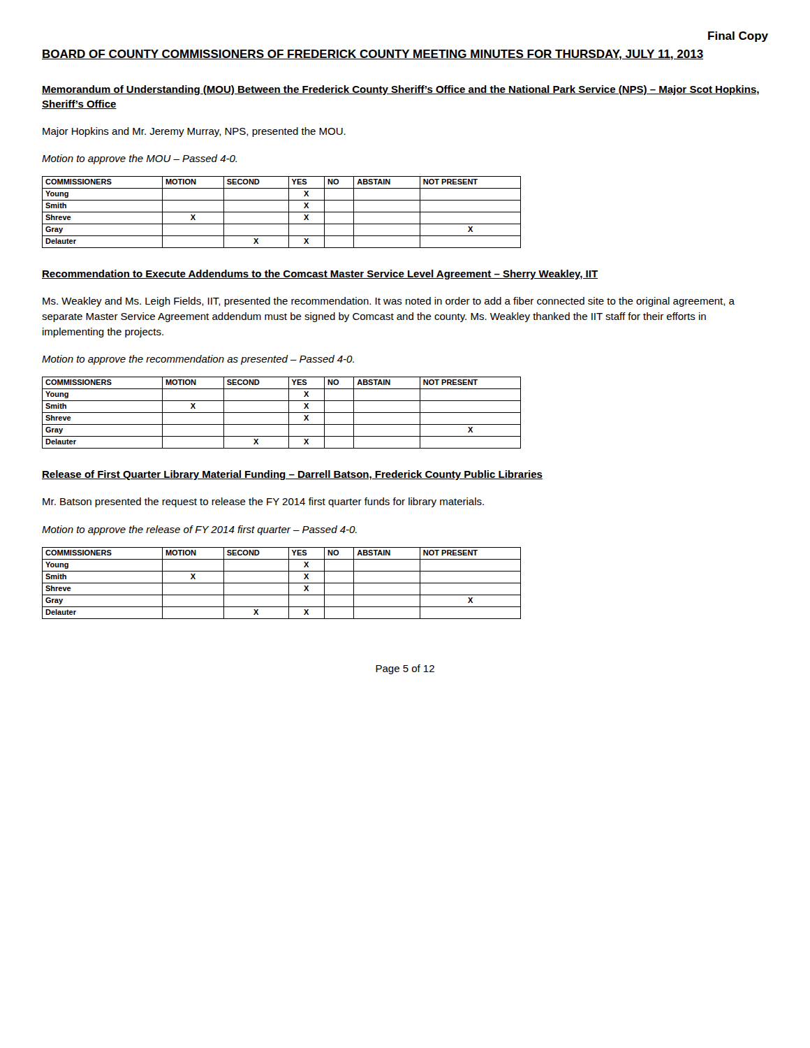Final Copy
BOARD OF COUNTY COMMISSIONERS OF FREDERICK COUNTY MEETING MINUTES FOR THURSDAY, JULY 11, 2013
Memorandum of Understanding (MOU) Between the Frederick County Sheriff’s Office and the National Park Service (NPS) – Major Scot Hopkins, Sheriff’s Office
Major Hopkins and Mr. Jeremy Murray, NPS, presented the MOU.
Motion to approve the MOU – Passed 4-0.
| COMMISSIONERS | MOTION | SECOND | YES | NO | ABSTAIN | NOT PRESENT |
| --- | --- | --- | --- | --- | --- | --- |
| Young | | | X | | | |
| Smith | | | X | | | |
| Shreve | X | | X | | | |
| Gray | | | | | | X |
| Delauter | | X | X | | | |
Recommendation to Execute Addendums to the Comcast Master Service Level Agreement – Sherry Weakley, IIT
Ms. Weakley and Ms. Leigh Fields, IIT, presented the recommendation. It was noted in order to add a fiber connected site to the original agreement, a separate Master Service Agreement addendum must be signed by Comcast and the county. Ms. Weakley thanked the IIT staff for their efforts in implementing the projects.
Motion to approve the recommendation as presented – Passed 4-0.
| COMMISSIONERS | MOTION | SECOND | YES | NO | ABSTAIN | NOT PRESENT |
| --- | --- | --- | --- | --- | --- | --- |
| Young | | | X | | | |
| Smith | X | | X | | | |
| Shreve | | | X | | | |
| Gray | | | | | | X |
| Delauter | | X | X | | | |
Release of First Quarter Library Material Funding – Darrell Batson, Frederick County Public Libraries
Mr. Batson presented the request to release the FY 2014 first quarter funds for library materials.
Motion to approve the release of FY 2014 first quarter – Passed 4-0.
| COMMISSIONERS | MOTION | SECOND | YES | NO | ABSTAIN | NOT PRESENT |
| --- | --- | --- | --- | --- | --- | --- |
| Young | | | X | | | |
| Smith | X | | X | | | |
| Shreve | | | X | | | |
| Gray | | | | | | X |
| Delauter | | X | X | | | |
Page 5 of 12